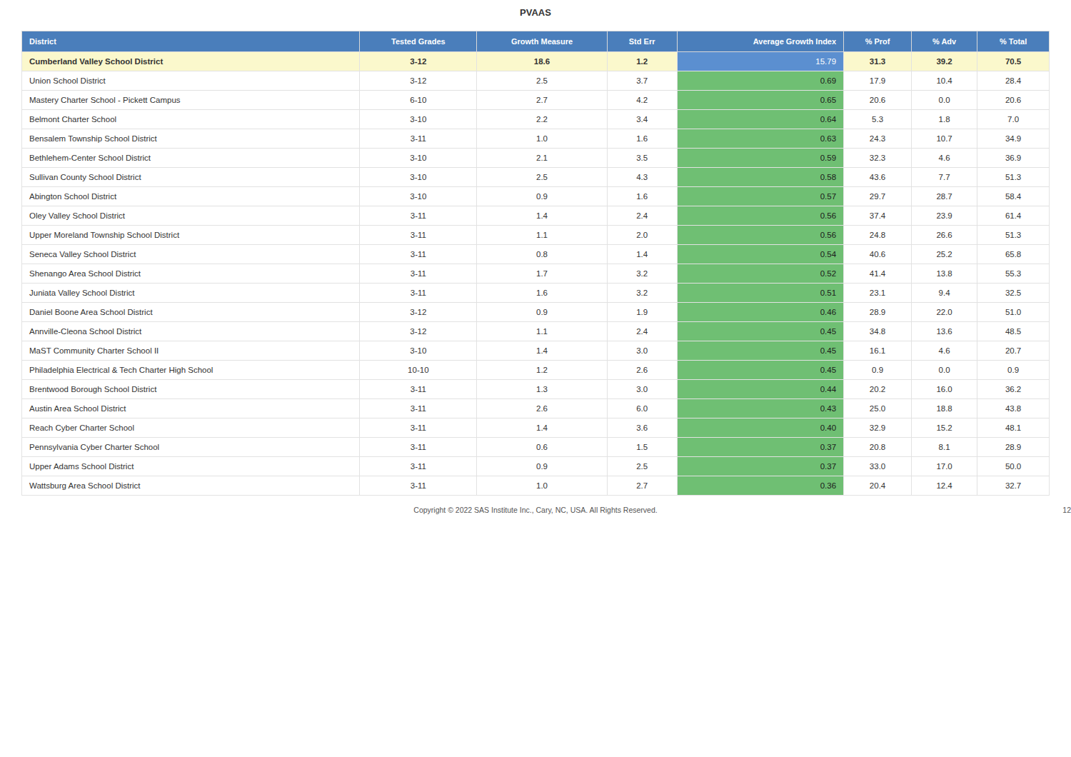PVAAS
| District | Tested Grades | Growth Measure | Std Err | Average Growth Index | % Prof | % Adv | % Total |
| --- | --- | --- | --- | --- | --- | --- | --- |
| Cumberland Valley School District | 3-12 | 18.6 | 1.2 | 15.79 | 31.3 | 39.2 | 70.5 |
| Union School District | 3-12 | 2.5 | 3.7 | 0.69 | 17.9 | 10.4 | 28.4 |
| Mastery Charter School - Pickett Campus | 6-10 | 2.7 | 4.2 | 0.65 | 20.6 | 0.0 | 20.6 |
| Belmont Charter School | 3-10 | 2.2 | 3.4 | 0.64 | 5.3 | 1.8 | 7.0 |
| Bensalem Township School District | 3-11 | 1.0 | 1.6 | 0.63 | 24.3 | 10.7 | 34.9 |
| Bethlehem-Center School District | 3-10 | 2.1 | 3.5 | 0.59 | 32.3 | 4.6 | 36.9 |
| Sullivan County School District | 3-10 | 2.5 | 4.3 | 0.58 | 43.6 | 7.7 | 51.3 |
| Abington School District | 3-10 | 0.9 | 1.6 | 0.57 | 29.7 | 28.7 | 58.4 |
| Oley Valley School District | 3-11 | 1.4 | 2.4 | 0.56 | 37.4 | 23.9 | 61.4 |
| Upper Moreland Township School District | 3-11 | 1.1 | 2.0 | 0.56 | 24.8 | 26.6 | 51.3 |
| Seneca Valley School District | 3-11 | 0.8 | 1.4 | 0.54 | 40.6 | 25.2 | 65.8 |
| Shenango Area School District | 3-11 | 1.7 | 3.2 | 0.52 | 41.4 | 13.8 | 55.3 |
| Juniata Valley School District | 3-11 | 1.6 | 3.2 | 0.51 | 23.1 | 9.4 | 32.5 |
| Daniel Boone Area School District | 3-12 | 0.9 | 1.9 | 0.46 | 28.9 | 22.0 | 51.0 |
| Annville-Cleona School District | 3-12 | 1.1 | 2.4 | 0.45 | 34.8 | 13.6 | 48.5 |
| MaST Community Charter School II | 3-10 | 1.4 | 3.0 | 0.45 | 16.1 | 4.6 | 20.7 |
| Philadelphia Electrical & Tech Charter High School | 10-10 | 1.2 | 2.6 | 0.45 | 0.9 | 0.0 | 0.9 |
| Brentwood Borough School District | 3-11 | 1.3 | 3.0 | 0.44 | 20.2 | 16.0 | 36.2 |
| Austin Area School District | 3-11 | 2.6 | 6.0 | 0.43 | 25.0 | 18.8 | 43.8 |
| Reach Cyber Charter School | 3-11 | 1.4 | 3.6 | 0.40 | 32.9 | 15.2 | 48.1 |
| Pennsylvania Cyber Charter School | 3-11 | 0.6 | 1.5 | 0.37 | 20.8 | 8.1 | 28.9 |
| Upper Adams School District | 3-11 | 0.9 | 2.5 | 0.37 | 33.0 | 17.0 | 50.0 |
| Wattsburg Area School District | 3-11 | 1.0 | 2.7 | 0.36 | 20.4 | 12.4 | 32.7 |
Copyright © 2022 SAS Institute Inc., Cary, NC, USA. All Rights Reserved.
12